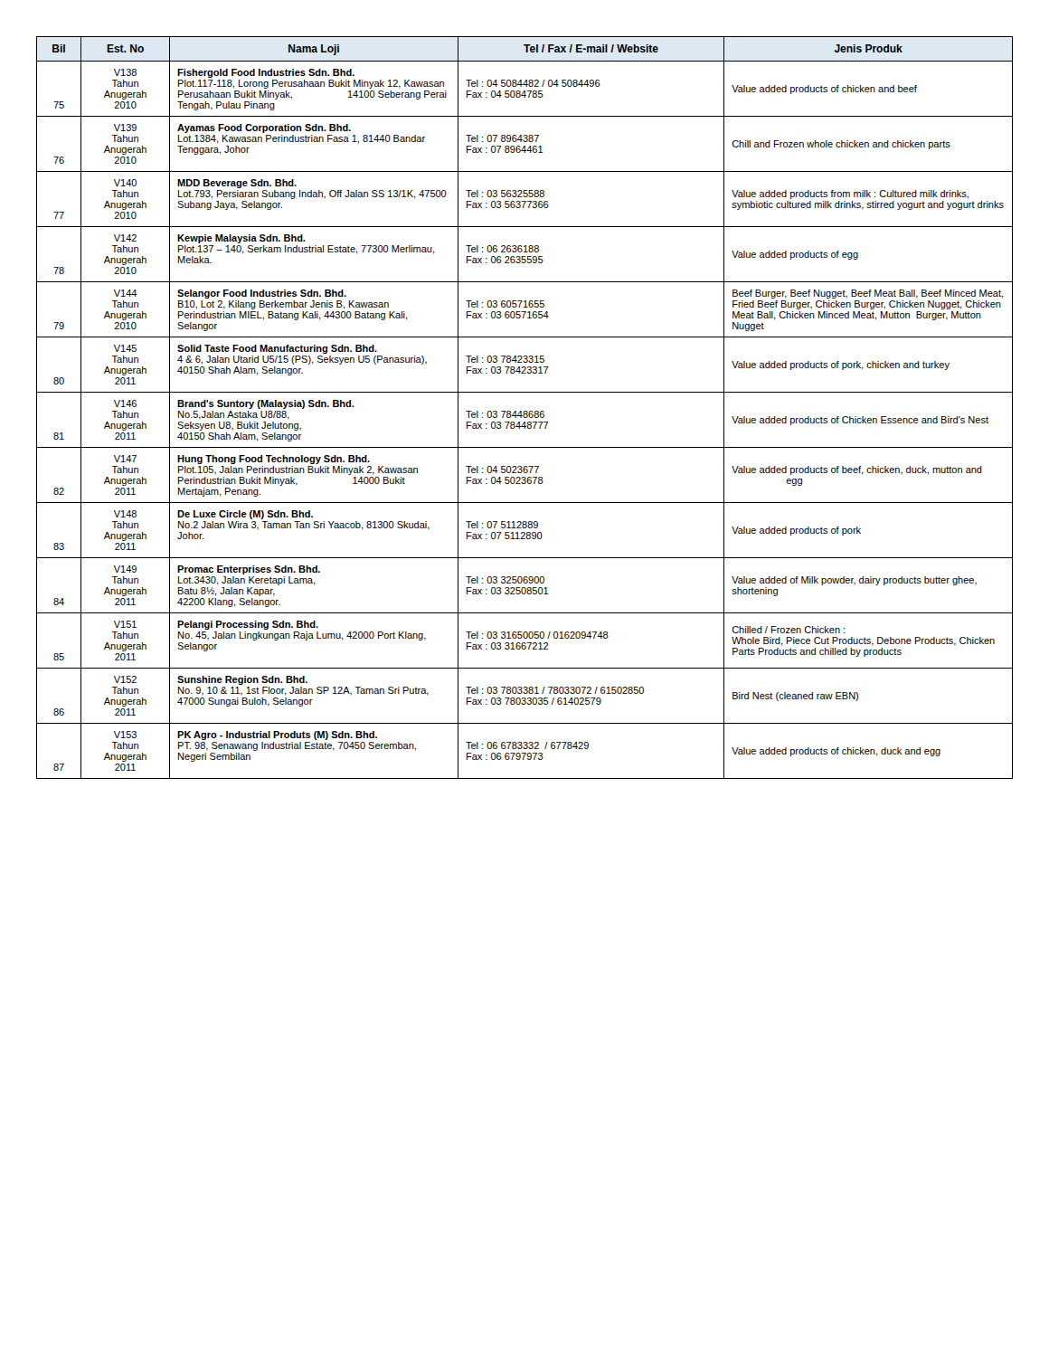| Bil | Est. No | Nama Loji | Tel / Fax / E-mail / Website | Jenis Produk |
| --- | --- | --- | --- | --- |
| 75 | V138 Tahun Anugerah 2010 | Fishergold Food Industries Sdn. Bhd. Plot.117-118, Lorong Perusahaan Bukit Minyak 12, Kawasan Perusahaan Bukit Minyak, 14100 Seberang Perai Tengah, Pulau Pinang | Tel : 04 5084482 / 04 5084496 Fax : 04 5084785 | Value added products of chicken and beef |
| 76 | V139 Tahun Anugerah 2010 | Ayamas Food Corporation Sdn. Bhd. Lot.1384, Kawasan Perindustrian Fasa 1, 81440 Bandar Tenggara, Johor | Tel : 07 8964387 Fax : 07 8964461 | Chill and Frozen whole chicken and chicken parts |
| 77 | V140 Tahun Anugerah 2010 | MDD Beverage Sdn. Bhd. Lot.793, Persiaran Subang Indah, Off Jalan SS 13/1K, 47500 Subang Jaya, Selangor. | Tel : 03 56325588 Fax : 03 56377366 | Value added products from milk : Cultured milk drinks, symbiotic cultured milk drinks, stirred yogurt and yogurt drinks |
| 78 | V142 Tahun Anugerah 2010 | Kewpie Malaysia Sdn. Bhd. Plot.137 – 140, Serkam Industrial Estate, 77300 Merlimau, Melaka. | Tel : 06 2636188 Fax : 06 2635595 | Value added products of egg |
| 79 | V144 Tahun Anugerah 2010 | Selangor Food Industries Sdn. Bhd. B10, Lot 2, Kilang Berkembar Jenis B, Kawasan Perindustrian MIEL, Batang Kali, 44300 Batang Kali, Selangor | Tel : 03 60571655 Fax : 03 60571654 | Beef Burger, Beef Nugget, Beef Meat Ball, Beef Minced Meat, Fried Beef Burger, Chicken Burger, Chicken Nugget, Chicken Meat Ball, Chicken Minced Meat, Mutton Burger, Mutton Nugget |
| 80 | V145 Tahun Anugerah 2011 | Solid Taste Food Manufacturing Sdn. Bhd. 4 & 6, Jalan Utarid U5/15 (PS), Seksyen U5 (Panasuria), 40150 Shah Alam, Selangor. | Tel : 03 78423315 Fax : 03 78423317 | Value added products of pork, chicken and turkey |
| 81 | V146 Tahun Anugerah 2011 | Brand's Suntory (Malaysia) Sdn. Bhd. No.5,Jalan Astaka U8/88, Seksyen U8, Bukit Jelutong, 40150 Shah Alam, Selangor | Tel : 03 78448686 Fax : 03 78448777 | Value added products of Chicken Essence and Bird's Nest |
| 82 | V147 Tahun Anugerah 2011 | Hung Thong Food Technology Sdn. Bhd. Plot.105, Jalan Perindustrian Bukit Minyak 2, Kawasan Perindustrian Bukit Minyak, 14000 Bukit Mertajam, Penang. | Tel : 04 5023677 Fax : 04 5023678 | Value added products of beef, chicken, duck, mutton and egg |
| 83 | V148 Tahun Anugerah 2011 | De Luxe Circle (M) Sdn. Bhd. No.2 Jalan Wira 3, Taman Tan Sri Yaacob, 81300 Skudai, Johor. | Tel : 07 5112889 Fax : 07 5112890 | Value added products of pork |
| 84 | V149 Tahun Anugerah 2011 | Promac Enterprises Sdn. Bhd. Lot.3430, Jalan Keretapi Lama, Batu 8½, Jalan Kapar, 42200 Klang, Selangor. | Tel : 03 32506900 Fax : 03 32508501 | Value added of Milk powder, dairy products butter ghee, shortening |
| 85 | V151 Tahun Anugerah 2011 | Pelangi Processing Sdn. Bhd. No. 45, Jalan Lingkungan Raja Lumu, 42000 Port Klang, Selangor | Tel : 03 31650050 / 0162094748 Fax : 03 31667212 | Chilled / Frozen Chicken : Whole Bird, Piece Cut Products, Debone Products, Chicken Parts Products and chilled by products |
| 86 | V152 Tahun Anugerah 2011 | Sunshine Region Sdn. Bhd. No. 9, 10 & 11, 1st Floor, Jalan SP 12A, Taman Sri Putra, 47000 Sungai Buloh, Selangor | Tel : 03 7803381 / 78033072 / 61502850 Fax : 03 78033035 / 61402579 | Bird Nest (cleaned raw EBN) |
| 87 | V153 Tahun Anugerah 2011 | PK Agro - Industrial Produts (M) Sdn. Bhd. PT. 98, Senawang Industrial Estate, 70450 Seremban, Negeri Sembilan | Tel : 06 6783332 / 6778429 Fax : 06 6797973 | Value added products of chicken, duck and egg |